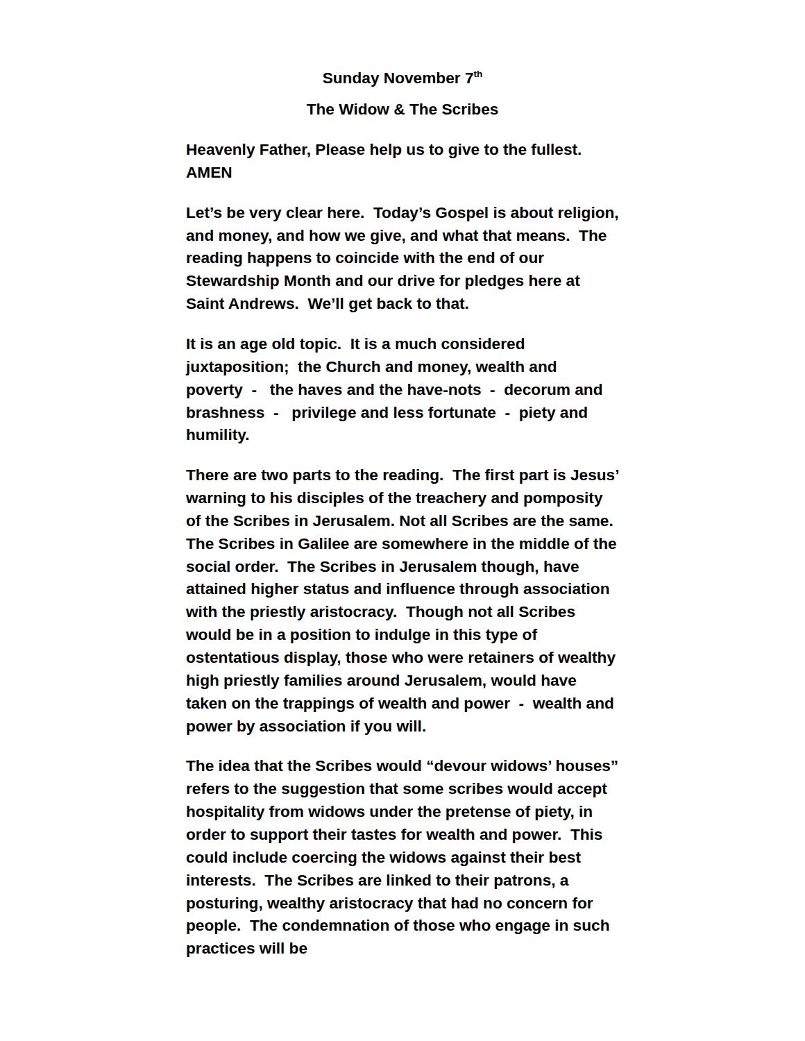Sunday November 7th
The Widow & The Scribes
Heavenly Father, Please help us to give to the fullest. AMEN
Let’s be very clear here. Today’s Gospel is about religion, and money, and how we give, and what that means. The reading happens to coincide with the end of our Stewardship Month and our drive for pledges here at Saint Andrews. We’ll get back to that.
It is an age old topic. It is a much considered juxtaposition; the Church and money, wealth and poverty - the haves and the have-nots - decorum and brashness - privilege and less fortunate - piety and humility.
There are two parts to the reading. The first part is Jesus’ warning to his disciples of the treachery and pomposity of the Scribes in Jerusalem. Not all Scribes are the same. The Scribes in Galilee are somewhere in the middle of the social order. The Scribes in Jerusalem though, have attained higher status and influence through association with the priestly aristocracy. Though not all Scribes would be in a position to indulge in this type of ostentatious display, those who were retainers of wealthy high priestly families around Jerusalem, would have taken on the trappings of wealth and power - wealth and power by association if you will.
The idea that the Scribes would “devour widows’ houses” refers to the suggestion that some scribes would accept hospitality from widows under the pretense of piety, in order to support their tastes for wealth and power. This could include coercing the widows against their best interests. The Scribes are linked to their patrons, a posturing, wealthy aristocracy that had no concern for people. The condemnation of those who engage in such practices will be